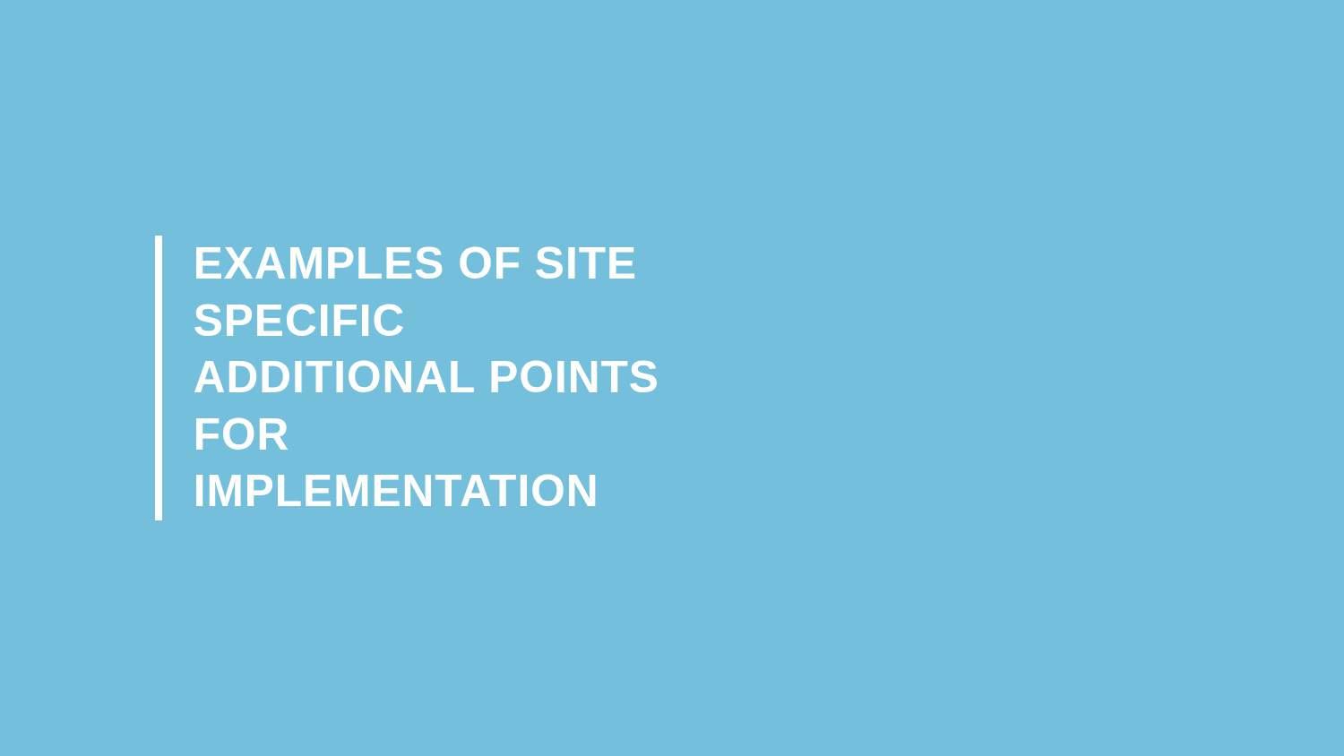Examples of site specific additional points for implementation